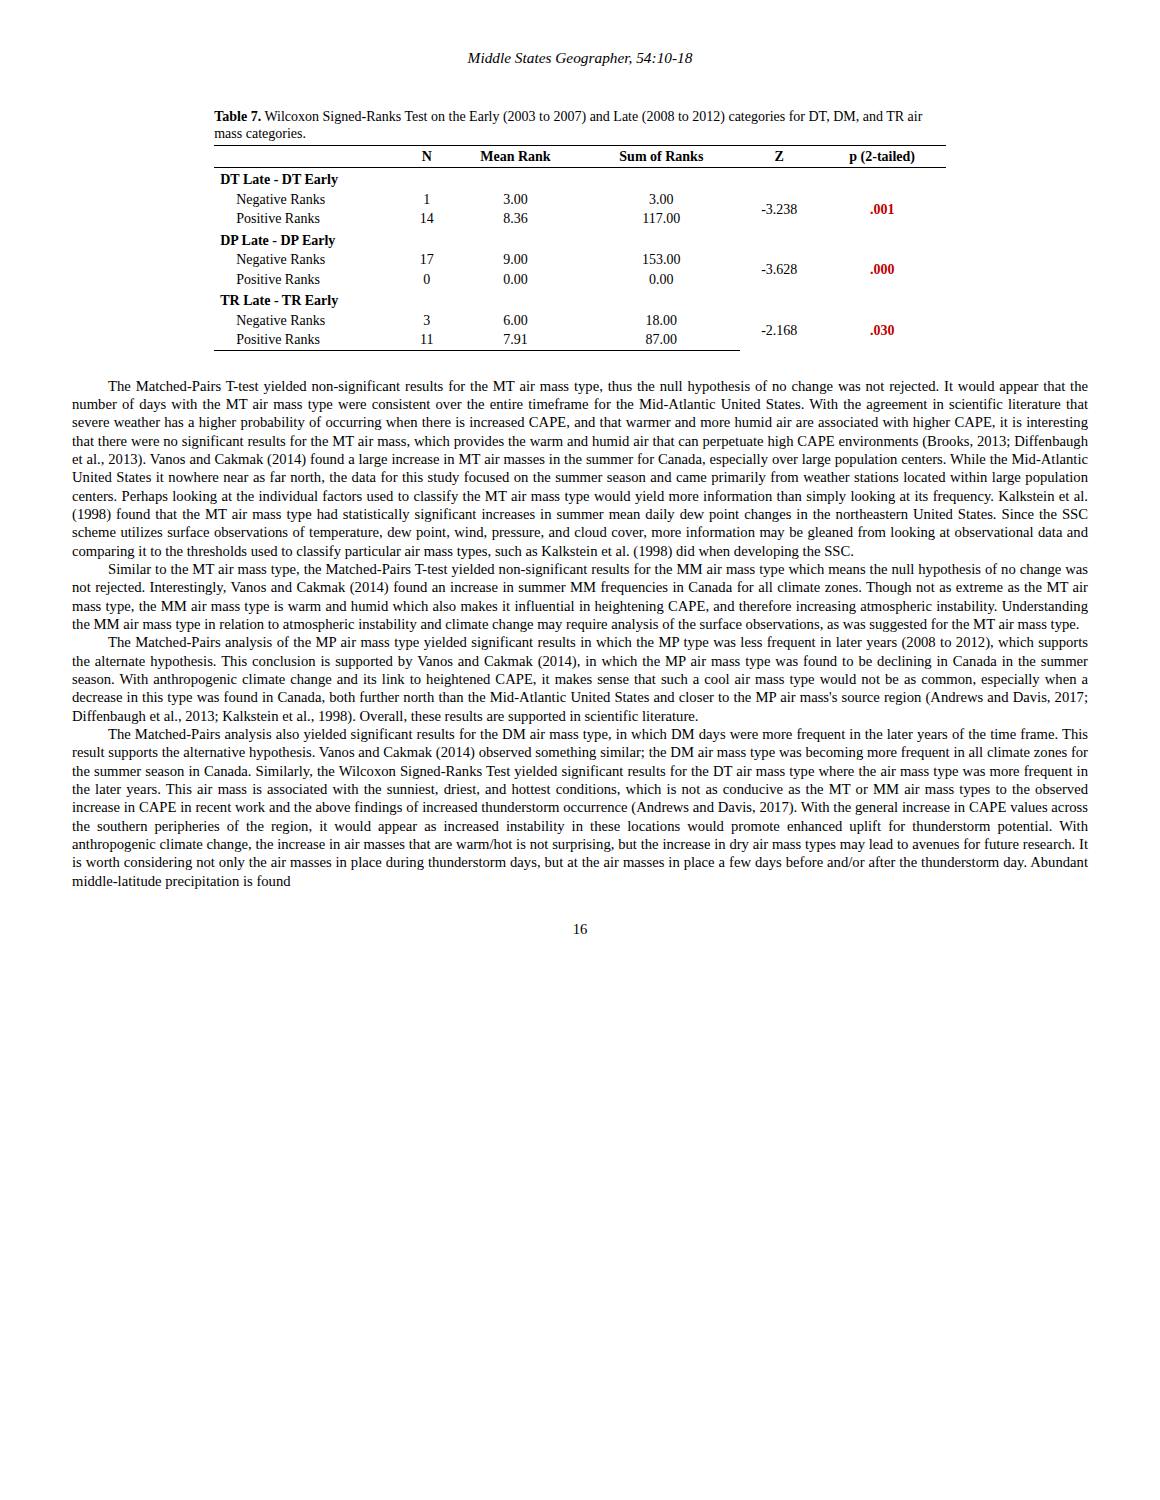Middle States Geographer, 54:10-18
Table 7. Wilcoxon Signed-Ranks Test on the Early (2003 to 2007) and Late (2008 to 2012) categories for DT, DM, and TR air mass categories.
| | N | Mean Rank | Sum of Ranks | Z | p (2-tailed) |
| --- | --- | --- | --- | --- | --- |
| DT Late - DT Early |
| Negative Ranks | 1 | 3.00 | 3.00 | -3.238 | .001 |
| Positive Ranks | 14 | 8.36 | 117.00 |
| DP Late - DP Early |
| Negative Ranks | 17 | 9.00 | 153.00 | -3.628 | .000 |
| Positive Ranks | 0 | 0.00 | 0.00 |
| TR Late - TR Early |
| Negative Ranks | 3 | 6.00 | 18.00 | -2.168 | .030 |
| Positive Ranks | 11 | 7.91 | 87.00 |
The Matched-Pairs T-test yielded non-significant results for the MT air mass type, thus the null hypothesis of no change was not rejected. It would appear that the number of days with the MT air mass type were consistent over the entire timeframe for the Mid-Atlantic United States. With the agreement in scientific literature that severe weather has a higher probability of occurring when there is increased CAPE, and that warmer and more humid air are associated with higher CAPE, it is interesting that there were no significant results for the MT air mass, which provides the warm and humid air that can perpetuate high CAPE environments (Brooks, 2013; Diffenbaugh et al., 2013). Vanos and Cakmak (2014) found a large increase in MT air masses in the summer for Canada, especially over large population centers. While the Mid-Atlantic United States it nowhere near as far north, the data for this study focused on the summer season and came primarily from weather stations located within large population centers. Perhaps looking at the individual factors used to classify the MT air mass type would yield more information than simply looking at its frequency. Kalkstein et al. (1998) found that the MT air mass type had statistically significant increases in summer mean daily dew point changes in the northeastern United States. Since the SSC scheme utilizes surface observations of temperature, dew point, wind, pressure, and cloud cover, more information may be gleaned from looking at observational data and comparing it to the thresholds used to classify particular air mass types, such as Kalkstein et al. (1998) did when developing the SSC.
Similar to the MT air mass type, the Matched-Pairs T-test yielded non-significant results for the MM air mass type which means the null hypothesis of no change was not rejected. Interestingly, Vanos and Cakmak (2014) found an increase in summer MM frequencies in Canada for all climate zones. Though not as extreme as the MT air mass type, the MM air mass type is warm and humid which also makes it influential in heightening CAPE, and therefore increasing atmospheric instability. Understanding the MM air mass type in relation to atmospheric instability and climate change may require analysis of the surface observations, as was suggested for the MT air mass type.
The Matched-Pairs analysis of the MP air mass type yielded significant results in which the MP type was less frequent in later years (2008 to 2012), which supports the alternate hypothesis. This conclusion is supported by Vanos and Cakmak (2014), in which the MP air mass type was found to be declining in Canada in the summer season. With anthropogenic climate change and its link to heightened CAPE, it makes sense that such a cool air mass type would not be as common, especially when a decrease in this type was found in Canada, both further north than the Mid-Atlantic United States and closer to the MP air mass's source region (Andrews and Davis, 2017; Diffenbaugh et al., 2013; Kalkstein et al., 1998). Overall, these results are supported in scientific literature.
The Matched-Pairs analysis also yielded significant results for the DM air mass type, in which DM days were more frequent in the later years of the time frame. This result supports the alternative hypothesis. Vanos and Cakmak (2014) observed something similar; the DM air mass type was becoming more frequent in all climate zones for the summer season in Canada. Similarly, the Wilcoxon Signed-Ranks Test yielded significant results for the DT air mass type where the air mass type was more frequent in the later years. This air mass is associated with the sunniest, driest, and hottest conditions, which is not as conducive as the MT or MM air mass types to the observed increase in CAPE in recent work and the above findings of increased thunderstorm occurrence (Andrews and Davis, 2017). With the general increase in CAPE values across the southern peripheries of the region, it would appear as increased instability in these locations would promote enhanced uplift for thunderstorm potential. With anthropogenic climate change, the increase in air masses that are warm/hot is not surprising, but the increase in dry air mass types may lead to avenues for future research. It is worth considering not only the air masses in place during thunderstorm days, but at the air masses in place a few days before and/or after the thunderstorm day. Abundant middle-latitude precipitation is found
16